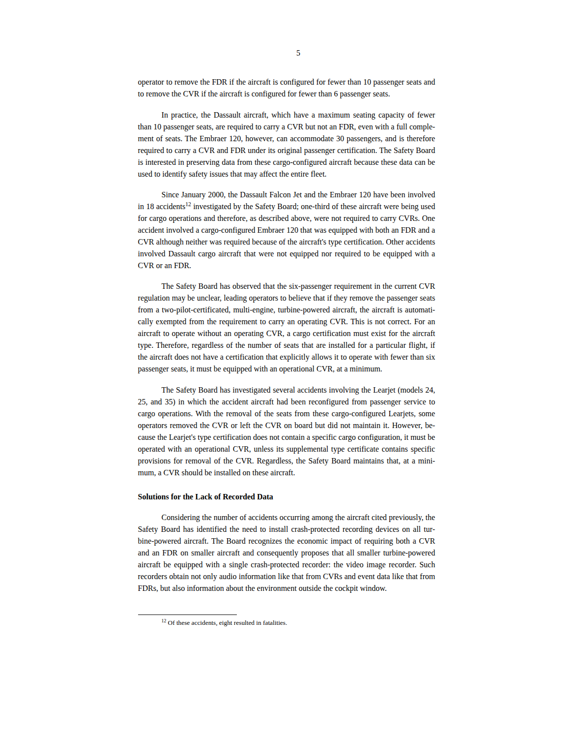5
operator to remove the FDR if the aircraft is configured for fewer than 10 passenger seats and to remove the CVR if the aircraft is configured for fewer than 6 passenger seats.
In practice, the Dassault aircraft, which have a maximum seating capacity of fewer than 10 passenger seats, are required to carry a CVR but not an FDR, even with a full complement of seats. The Embraer 120, however, can accommodate 30 passengers, and is therefore required to carry a CVR and FDR under its original passenger certification. The Safety Board is interested in preserving data from these cargo-configured aircraft because these data can be used to identify safety issues that may affect the entire fleet.
Since January 2000, the Dassault Falcon Jet and the Embraer 120 have been involved in 18 accidents12 investigated by the Safety Board; one-third of these aircraft were being used for cargo operations and therefore, as described above, were not required to carry CVRs. One accident involved a cargo-configured Embraer 120 that was equipped with both an FDR and a CVR although neither was required because of the aircraft's type certification. Other accidents involved Dassault cargo aircraft that were not equipped nor required to be equipped with a CVR or an FDR.
The Safety Board has observed that the six-passenger requirement in the current CVR regulation may be unclear, leading operators to believe that if they remove the passenger seats from a two-pilot-certificated, multi-engine, turbine-powered aircraft, the aircraft is automatically exempted from the requirement to carry an operating CVR. This is not correct. For an aircraft to operate without an operating CVR, a cargo certification must exist for the aircraft type. Therefore, regardless of the number of seats that are installed for a particular flight, if the aircraft does not have a certification that explicitly allows it to operate with fewer than six passenger seats, it must be equipped with an operational CVR, at a minimum.
The Safety Board has investigated several accidents involving the Learjet (models 24, 25, and 35) in which the accident aircraft had been reconfigured from passenger service to cargo operations. With the removal of the seats from these cargo-configured Learjets, some operators removed the CVR or left the CVR on board but did not maintain it. However, because the Learjet's type certification does not contain a specific cargo configuration, it must be operated with an operational CVR, unless its supplemental type certificate contains specific provisions for removal of the CVR. Regardless, the Safety Board maintains that, at a minimum, a CVR should be installed on these aircraft.
Solutions for the Lack of Recorded Data
Considering the number of accidents occurring among the aircraft cited previously, the Safety Board has identified the need to install crash-protected recording devices on all turbine-powered aircraft. The Board recognizes the economic impact of requiring both a CVR and an FDR on smaller aircraft and consequently proposes that all smaller turbine-powered aircraft be equipped with a single crash-protected recorder: the video image recorder. Such recorders obtain not only audio information like that from CVRs and event data like that from FDRs, but also information about the environment outside the cockpit window.
12 Of these accidents, eight resulted in fatalities.